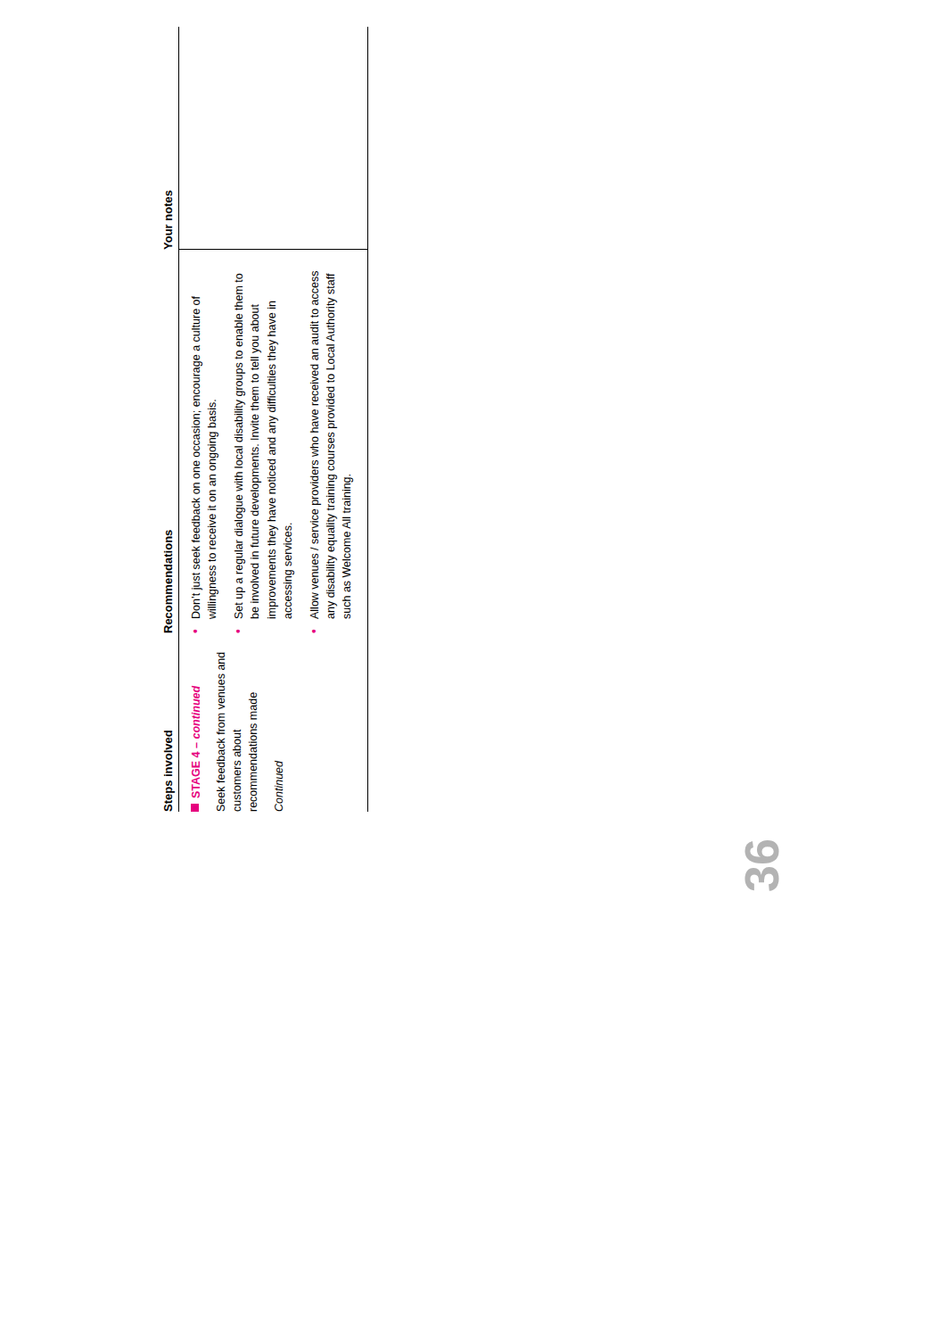36
| Steps involved | Recommendations | Your notes |
| --- | --- | --- |
| STAGE 4 – continued Seek feedback from venues and customers about recommendations made Continued | Don’t just seek feedback on one occasion; encourage a culture of willingness to receive it on an ongoing basis. Set up a regular dialogue with local disability groups to enable them to be involved in future developments. Invite them to tell you about improvements they have noticed and any difficulties they have in accessing services. Allow venues / service providers who have received an audit to access any disability equality training courses provided to Local Authority staff such as Welcome All training. | |